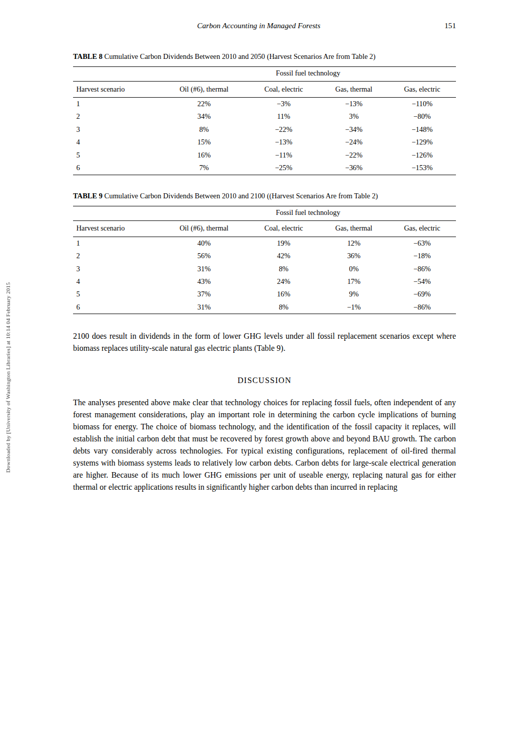Downloaded by [University of Washington Libraries] at 10:14 04 February 2015
Carbon Accounting in Managed Forests 151
TABLE 8 Cumulative Carbon Dividends Between 2010 and 2050 (Harvest Scenarios Are from Table 2)
| | Fossil fuel technology |
| --- | --- |
| Harvest scenario | Oil (#6), thermal | Coal, electric | Gas, thermal | Gas, electric |
| 1 | 22% | −3% | −13% | −110% |
| 2 | 34% | 11% | 3% | −80% |
| 3 | 8% | −22% | −34% | −148% |
| 4 | 15% | −13% | −24% | −129% |
| 5 | 16% | −11% | −22% | −126% |
| 6 | 7% | −25% | −36% | −153% |
TABLE 9 Cumulative Carbon Dividends Between 2010 and 2100 ((Harvest Scenarios Are from Table 2)
| | Fossil fuel technology |
| --- | --- |
| Harvest scenario | Oil (#6), thermal | Coal, electric | Gas, thermal | Gas, electric |
| 1 | 40% | 19% | 12% | −63% |
| 2 | 56% | 42% | 36% | −18% |
| 3 | 31% | 8% | 0% | −86% |
| 4 | 43% | 24% | 17% | −54% |
| 5 | 37% | 16% | 9% | −69% |
| 6 | 31% | 8% | −1% | −86% |
2100 does result in dividends in the form of lower GHG levels under all fossil replacement scenarios except where biomass replaces utility-scale natural gas electric plants (Table 9).
DISCUSSION
The analyses presented above make clear that technology choices for replacing fossil fuels, often independent of any forest management considerations, play an important role in determining the carbon cycle implications of burning biomass for energy. The choice of biomass technology, and the identification of the fossil capacity it replaces, will establish the initial carbon debt that must be recovered by forest growth above and beyond BAU growth. The carbon debts vary considerably across technologies. For typical existing configurations, replacement of oil-fired thermal systems with biomass systems leads to relatively low carbon debts. Carbon debts for large-scale electrical generation are higher. Because of its much lower GHG emissions per unit of useable energy, replacing natural gas for either thermal or electric applications results in significantly higher carbon debts than incurred in replacing